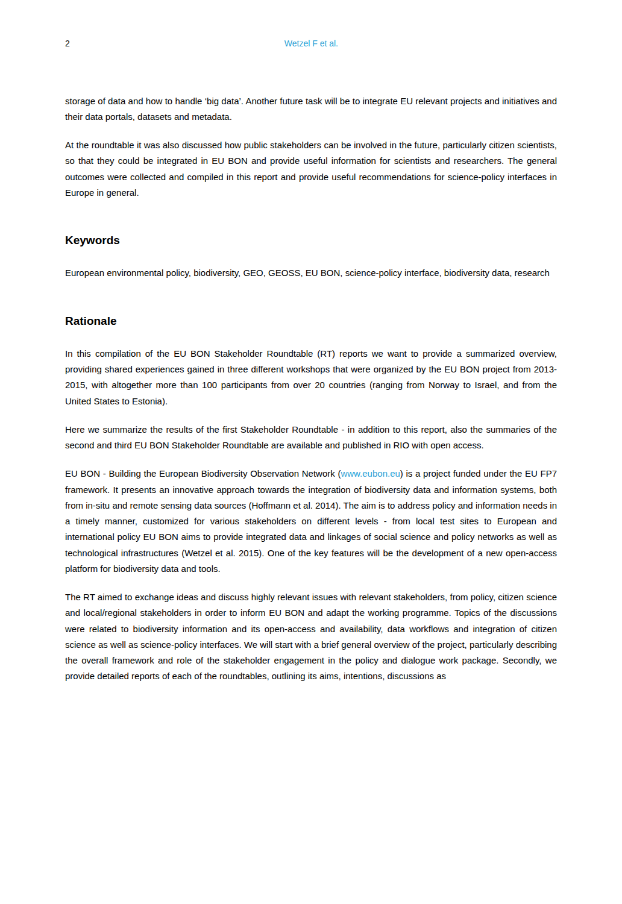2 Wetzel F et al.
storage of data and how to handle ‘big data’. Another future task will be to integrate EU relevant projects and initiatives and their data portals, datasets and metadata.
At the roundtable it was also discussed how public stakeholders can be involved in the future, particularly citizen scientists, so that they could be integrated in EU BON and provide useful information for scientists and researchers. The general outcomes were collected and compiled in this report and provide useful recommendations for science-policy interfaces in Europe in general.
Keywords
European environmental policy, biodiversity, GEO, GEOSS, EU BON, science-policy interface, biodiversity data, research
Rationale
In this compilation of the EU BON Stakeholder Roundtable (RT) reports we want to provide a summarized overview, providing shared experiences gained in three different workshops that were organized by the EU BON project from 2013-2015, with altogether more than 100 participants from over 20 countries (ranging from Norway to Israel, and from the United States to Estonia).
Here we summarize the results of the first Stakeholder Roundtable - in addition to this report, also the summaries of the second and third EU BON Stakeholder Roundtable are available and published in RIO with open access.
EU BON - Building the European Biodiversity Observation Network (www.eubon.eu) is a project funded under the EU FP7 framework. It presents an innovative approach towards the integration of biodiversity data and information systems, both from in-situ and remote sensing data sources (Hoffmann et al. 2014). The aim is to address policy and information needs in a timely manner, customized for various stakeholders on different levels - from local test sites to European and international policy EU BON aims to provide integrated data and linkages of social science and policy networks as well as technological infrastructures (Wetzel et al. 2015). One of the key features will be the development of a new open-access platform for biodiversity data and tools.
The RT aimed to exchange ideas and discuss highly relevant issues with relevant stakeholders, from policy, citizen science and local/regional stakeholders in order to inform EU BON and adapt the working programme. Topics of the discussions were related to biodiversity information and its open-access and availability, data workflows and integration of citizen science as well as science-policy interfaces. We will start with a brief general overview of the project, particularly describing the overall framework and role of the stakeholder engagement in the policy and dialogue work package. Secondly, we provide detailed reports of each of the roundtables, outlining its aims, intentions, discussions as